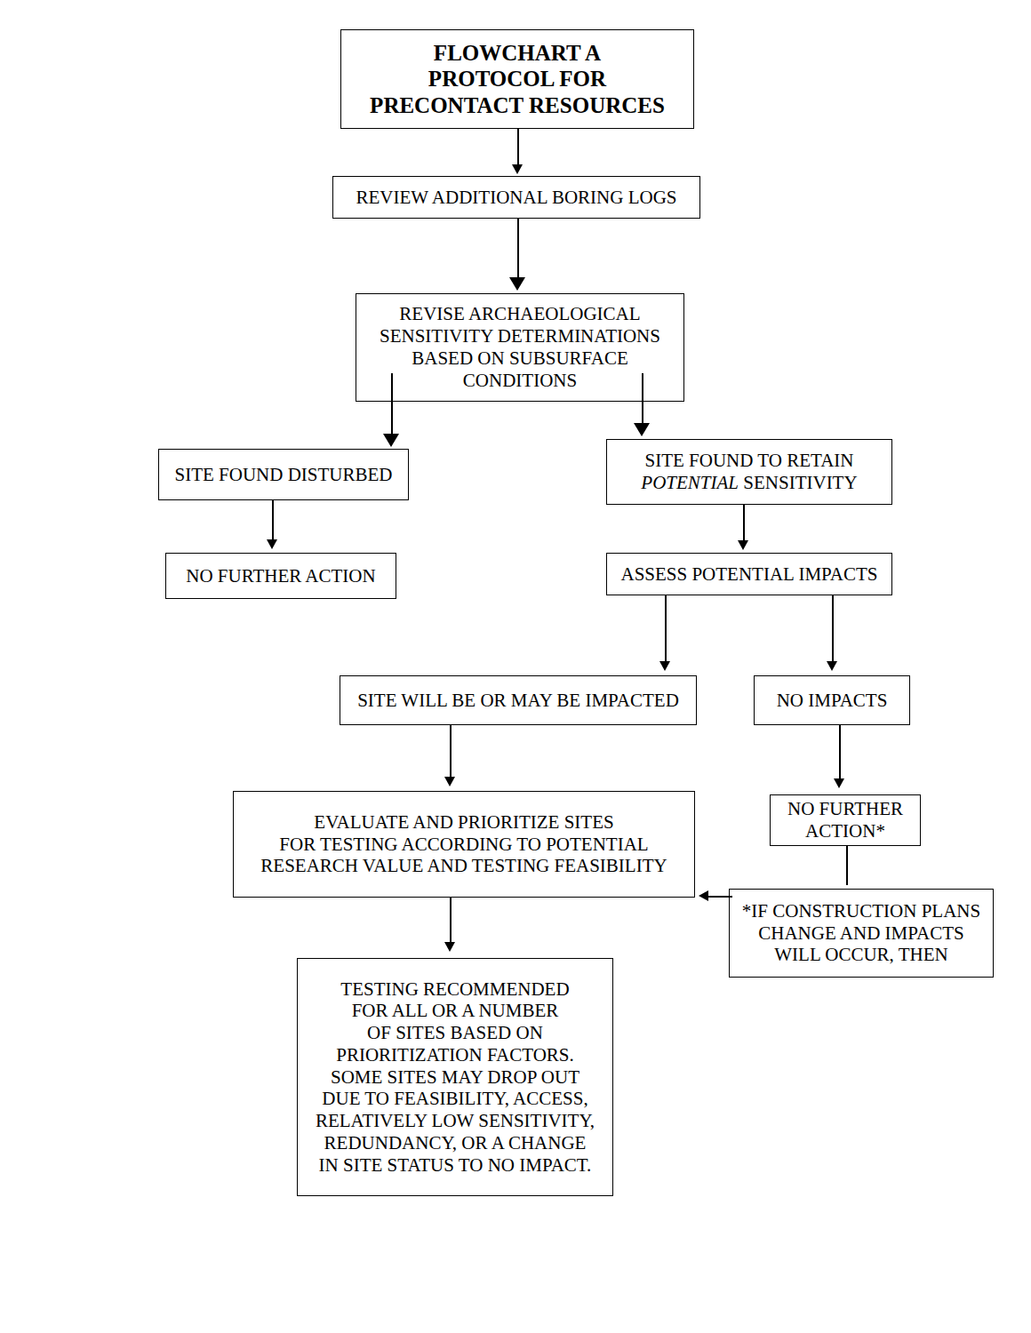Flowchart A
Protocol for
Precontact Resources
Review additional boring logs
Revise archaeological
sensitivity determinations
based on subsurface
conditions
Site found disturbed
Site found to retain
potential sensitivity
No further action
Assess potential impacts
Site will be or may be impacted
No impacts
Evaluate and prioritize sites
for testing according to potential
research value and testing feasibility
No further
action*
*If construction plans
change and impacts
will occur, then
Testing recommended
for all or a number
of sites based on
prioritization factors.
Some sites may drop out
due to feasibility, access,
relatively low sensitivity,
redundancy, or a change
in site status to no impact.